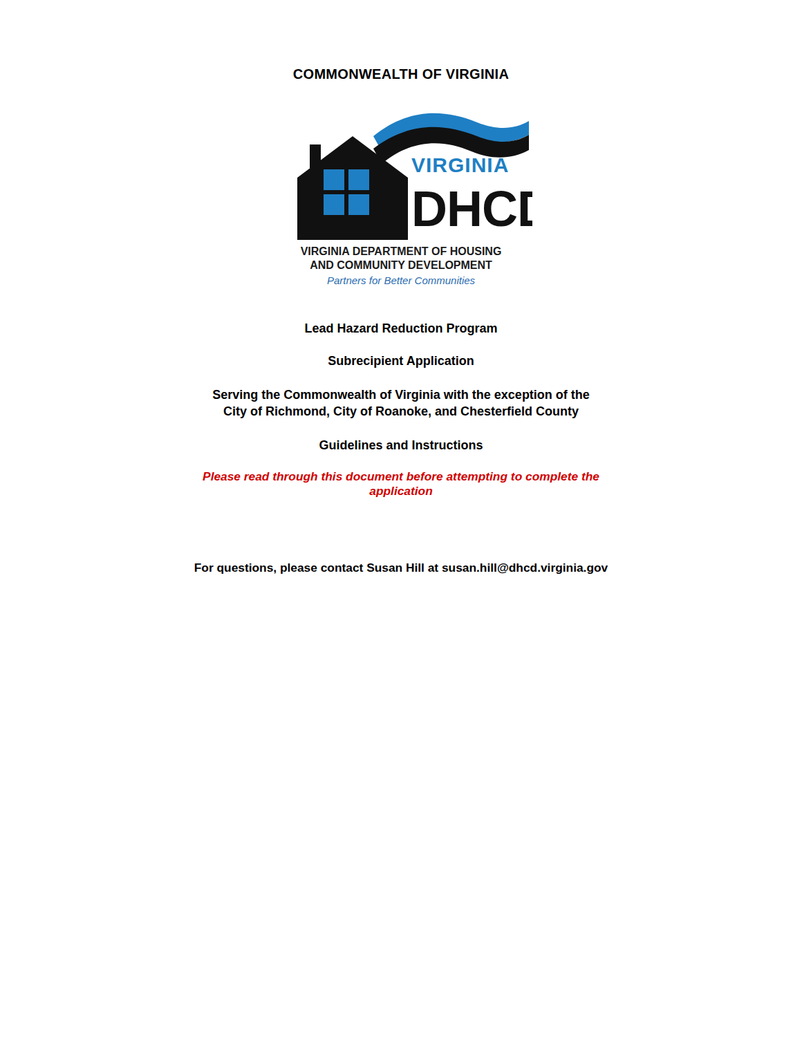COMMONWEALTH OF VIRGINIA
VIRGINIA DHCD VIRGINIA DEPARTMENT OF HOUSING AND COMMUNITY DEVELOPMENT Partners for Better Communities
Lead Hazard Reduction Program
Subrecipient Application
Serving the Commonwealth of Virginia with the exception of the
City of Richmond, City of Roanoke, and Chesterfield County
Guidelines and Instructions
Please read through this document before attempting to complete the application
For questions, please contact Susan Hill at susan.hill@dhcd.virginia.gov